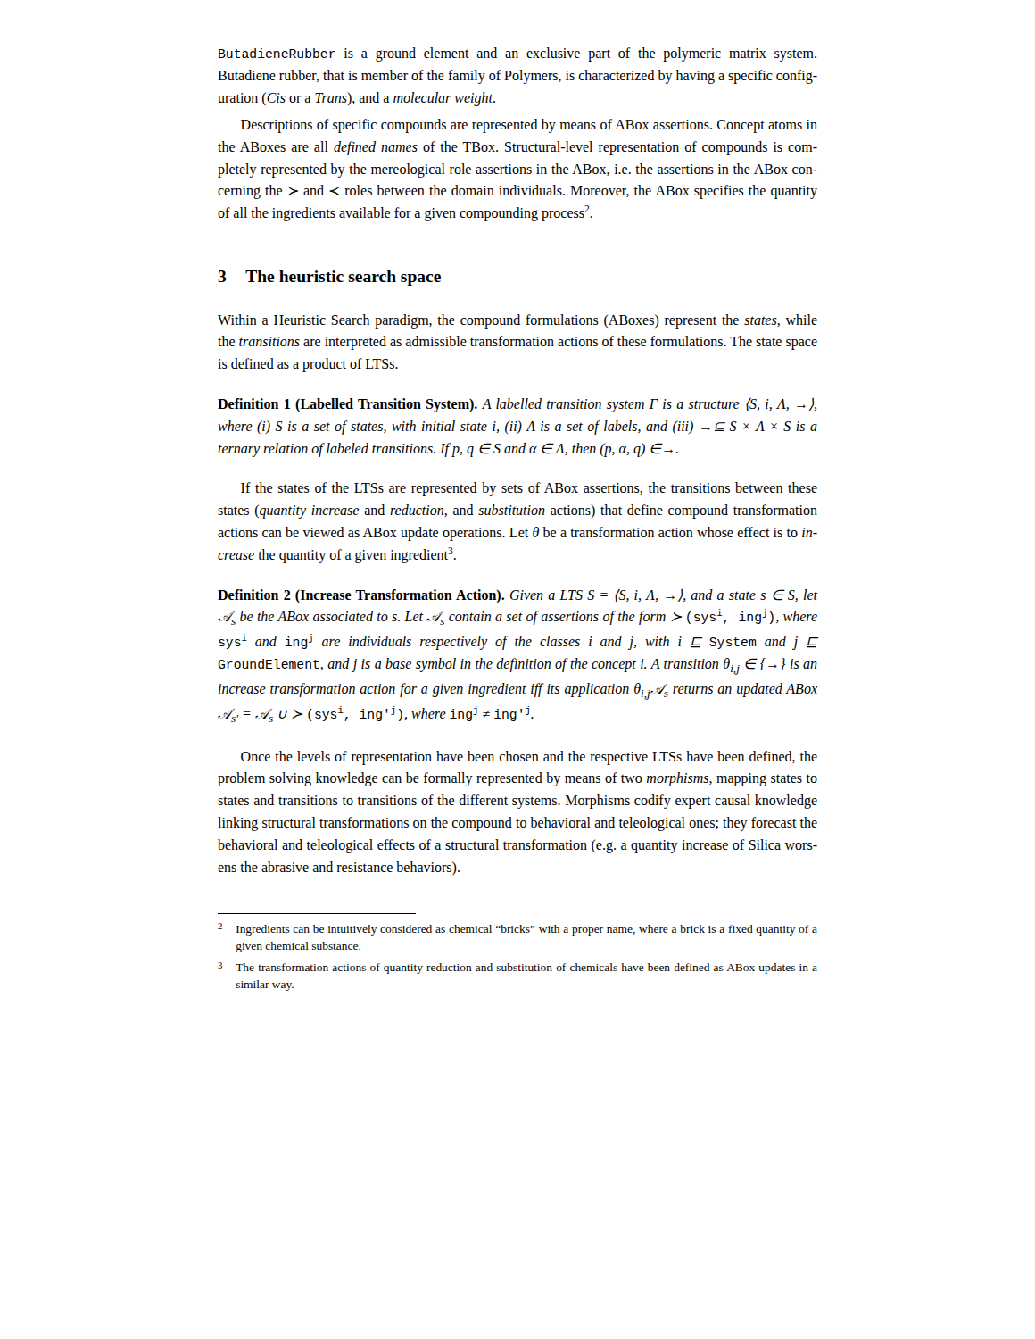ButadieneRubber is a ground element and an exclusive part of the polymeric matrix system. Butadiene rubber, that is member of the family of Polymers, is characterized by having a specific configuration (Cis or a Trans), and a molecular weight.
Descriptions of specific compounds are represented by means of ABox assertions. Concept atoms in the ABoxes are all defined names of the TBox. Structural-level representation of compounds is completely represented by the mereological role assertions in the ABox, i.e. the assertions in the ABox concerning the ≻ and ≺ roles between the domain individuals. Moreover, the ABox specifies the quantity of all the ingredients available for a given compounding process2.
3 The heuristic search space
Within a Heuristic Search paradigm, the compound formulations (ABoxes) represent the states, while the transitions are interpreted as admissible transformation actions of these formulations. The state space is defined as a product of LTSs.
Definition 1 (Labelled Transition System). A labelled transition system Γ is a structure ⟨S, i, Λ, →⟩, where (i) S is a set of states, with initial state i, (ii) Λ is a set of labels, and (iii) →⊆ S × Λ × S is a ternary relation of labeled transitions. If p, q ∈ S and α ∈ Λ, then (p, α, q) ∈→.
If the states of the LTSs are represented by sets of ABox assertions, the transitions between these states (quantity increase and reduction, and substitution actions) that define compound transformation actions can be viewed as ABox update operations. Let θ be a transformation action whose effect is to increase the quantity of a given ingredient3.
Definition 2 (Increase Transformation Action). Given a LTS S = ⟨S, i, Λ, →⟩, and a state s ∈ S, let 𝒜s be the ABox associated to s. Let 𝒜s contain a set of assertions of the form ≻ (sysi, ingj), where sysi and ingj are individuals respectively of the classes i and j, with i ⊑ System and j ⊑ GroundElement, and j is a base symbol in the definition of the concept i. A transition θi,j ∈ {→} is an increase transformation action for a given ingredient iff its application θi,j𝒜s returns an updated ABox 𝒜s′ = 𝒜s ∪ ≻ (sysi, ing′j), where ingj ≠ ing′j.
Once the levels of representation have been chosen and the respective LTSs have been defined, the problem solving knowledge can be formally represented by means of two morphisms, mapping states to states and transitions to transitions of the different systems. Morphisms codify expert causal knowledge linking structural transformations on the compound to behavioral and teleological ones; they forecast the behavioral and teleological effects of a structural transformation (e.g. a quantity increase of Silica worsens the abrasive and resistance behaviors).
2 Ingredients can be intuitively considered as chemical “bricks” with a proper name, where a brick is a fixed quantity of a given chemical substance.
3 The transformation actions of quantity reduction and substitution of chemicals have been defined as ABox updates in a similar way.